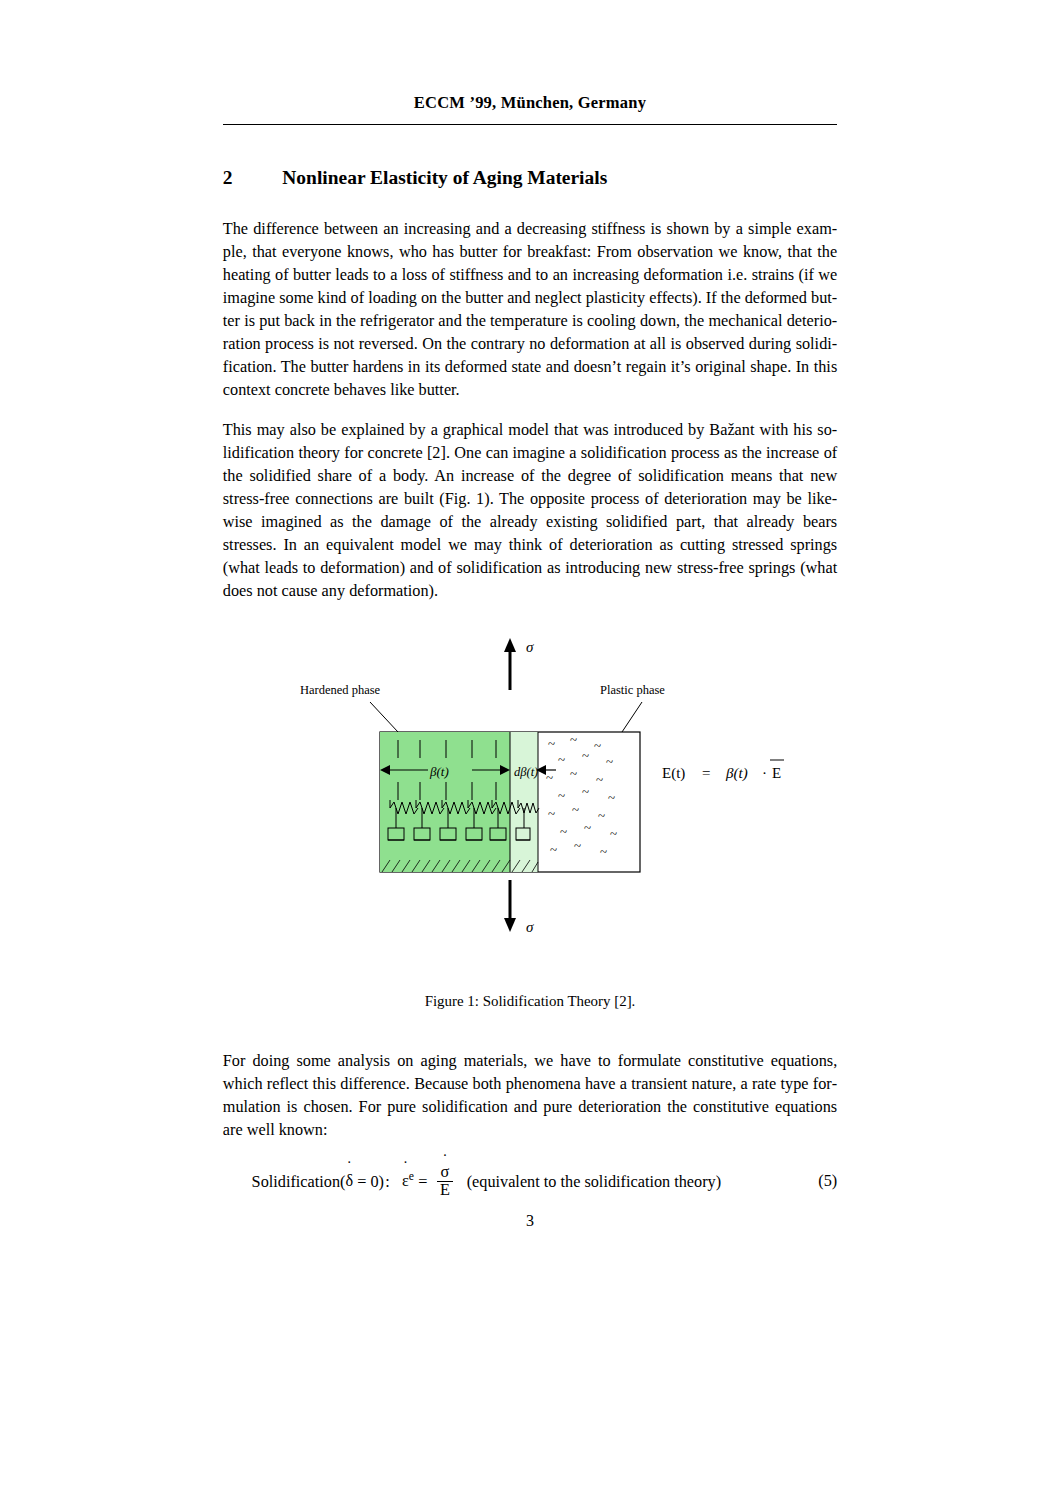ECCM ’99, München, Germany
2 Nonlinear Elasticity of Aging Materials
The difference between an increasing and a decreasing stiffness is shown by a simple example, that everyone knows, who has butter for breakfast: From observation we know, that the heating of butter leads to a loss of stiffness and to an increasing deformation i.e. strains (if we imagine some kind of loading on the butter and neglect plasticity effects). If the deformed butter is put back in the refrigerator and the temperature is cooling down, the mechanical deterioration process is not reversed. On the contrary no deformation at all is observed during solidification. The butter hardens in its deformed state and doesn’t regain it’s original shape. In this context concrete behaves like butter.
This may also be explained by a graphical model that was introduced by Bažant with his solidification theory for concrete [2]. One can imagine a solidification process as the increase of the solidified share of a body. An increase of the degree of solidification means that new stress-free connections are built (Fig. 1). The opposite process of deterioration may be likewise imagined as the damage of the already existing solidified part, that already bears stresses. In an equivalent model we may think of deterioration as cutting stressed springs (what leads to deformation) and of solidification as introducing new stress-free springs (what does not cause any deformation).
σ Hardened phase Plastic phase β(t) dβ(t) ~~~ ~~~ ~~~ ~~~ ~~~ ~~~ ~~~ E(t) = β(t) · E σ
Figure 1: Solidification Theory [2].
For doing some analysis on aging materials, we have to formulate constitutive equations, which reflect this difference. Because both phenomena have a transient nature, a rate type formulation is chosen. For pure solidification and pure deterioration the constitutive equations are well known:
Solidification(δ = 0) : εe = σE (equivalent to the solidification theory)
(5)
3